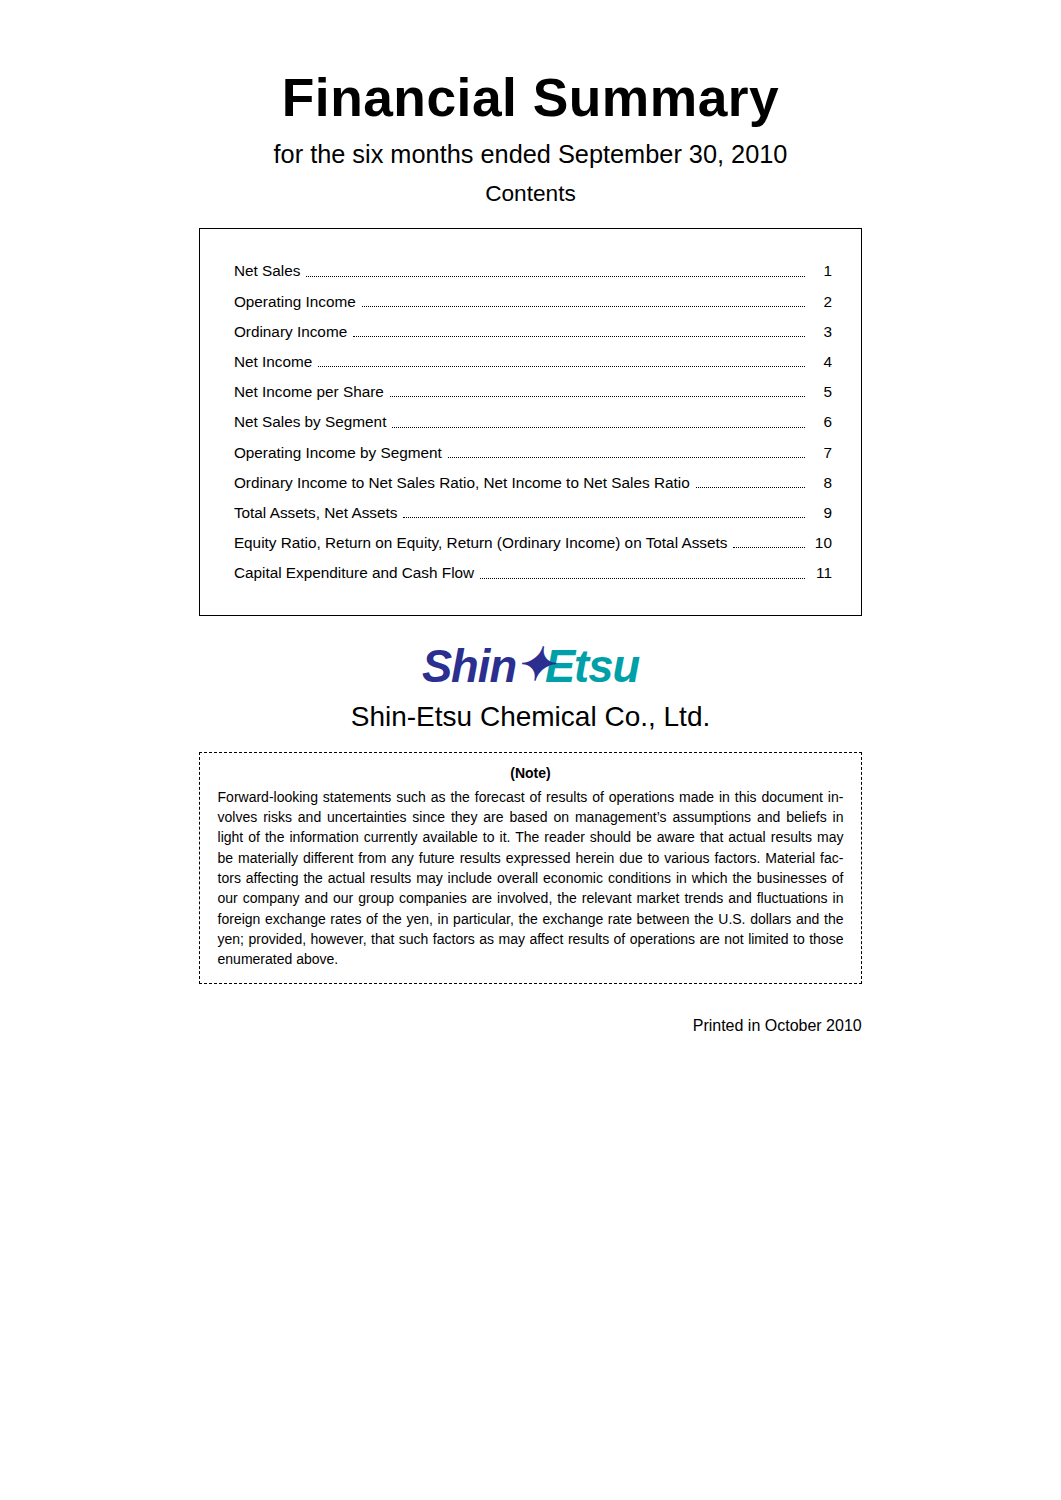Financial Summary
for the six months ended September 30, 2010
Contents
Net Sales 1
Operating Income 2
Ordinary Income 3
Net Income 4
Net Income per Share 5
Net Sales by Segment 6
Operating Income by Segment 7
Ordinary Income to Net Sales Ratio, Net Income to Net Sales Ratio 8
Total Assets, Net Assets 9
Equity Ratio, Return on Equity, Return (Ordinary Income) on Total Assets 10
Capital Expenditure and Cash Flow 11
Shin✦Etsu
Shin-Etsu Chemical Co., Ltd.
(Note)
Forward-looking statements such as the forecast of results of operations made in this document involves risks and uncertainties since they are based on management’s assumptions and beliefs in light of the information currently available to it. The reader should be aware that actual results may be materially different from any future results expressed herein due to various factors. Material factors affecting the actual results may include overall economic conditions in which the businesses of our company and our group companies are involved, the relevant market trends and fluctuations in foreign exchange rates of the yen, in particular, the exchange rate between the U.S. dollars and the yen; provided, however, that such factors as may affect results of operations are not limited to those enumerated above.
Printed in October 2010